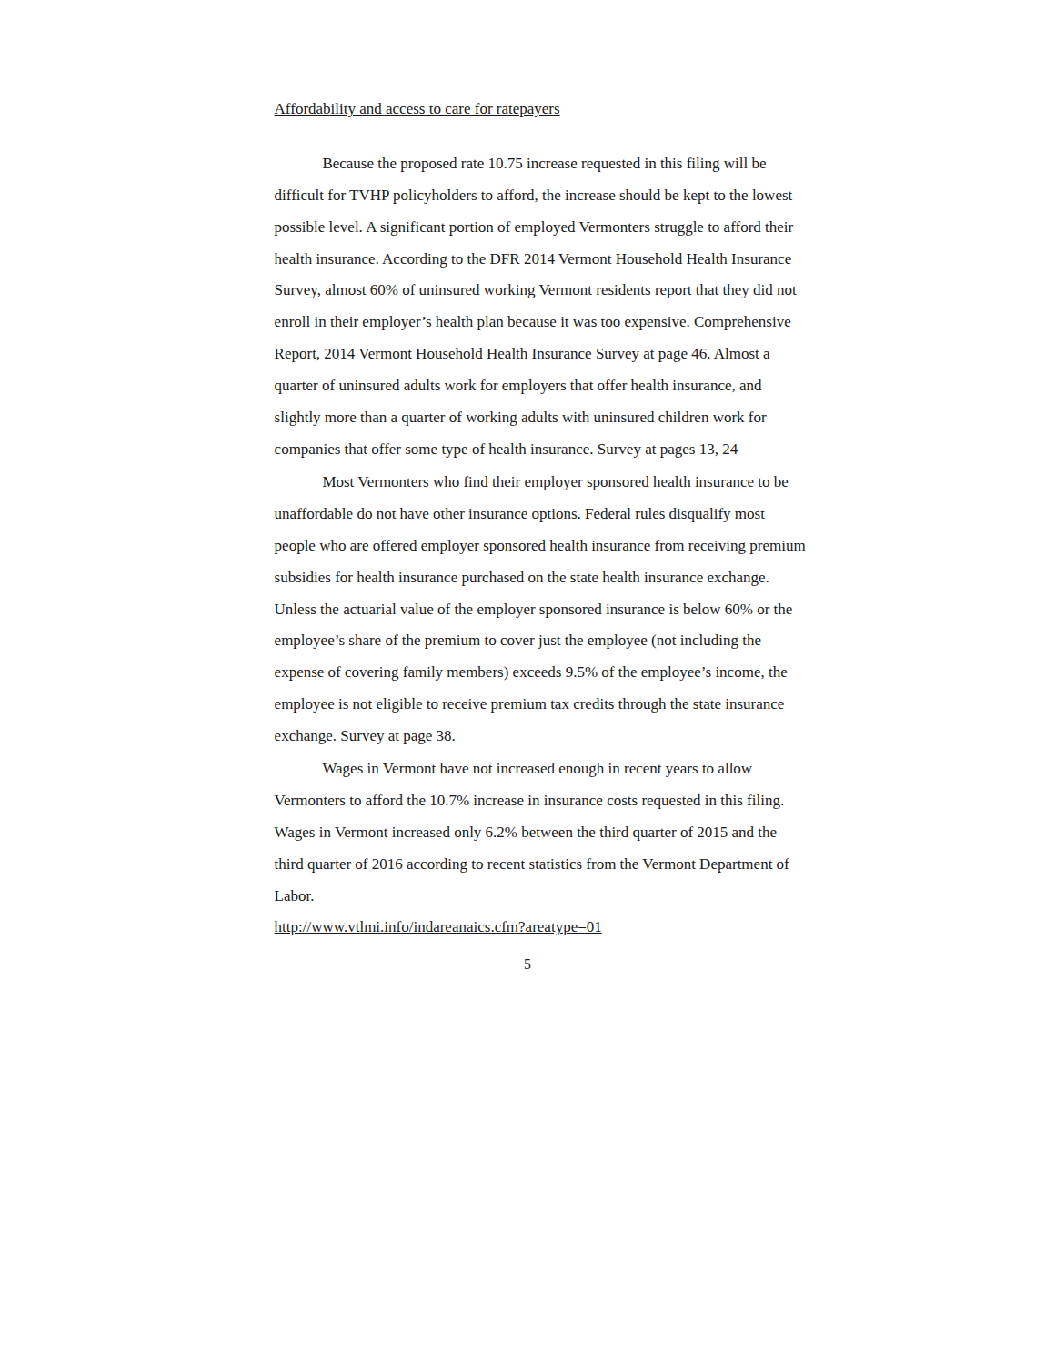Affordability and access to care for ratepayers
Because the proposed rate 10.75 increase requested in this filing will be difficult for TVHP policyholders to afford, the increase should be kept to the lowest possible level. A significant portion of employed Vermonters struggle to afford their health insurance. According to the DFR 2014 Vermont Household Health Insurance Survey, almost 60% of uninsured working Vermont residents report that they did not enroll in their employer’s health plan because it was too expensive. Comprehensive Report, 2014 Vermont Household Health Insurance Survey at page 46. Almost a quarter of uninsured adults work for employers that offer health insurance, and slightly more than a quarter of working adults with uninsured children work for companies that offer some type of health insurance. Survey at pages 13, 24
Most Vermonters who find their employer sponsored health insurance to be unaffordable do not have other insurance options. Federal rules disqualify most people who are offered employer sponsored health insurance from receiving premium subsidies for health insurance purchased on the state health insurance exchange. Unless the actuarial value of the employer sponsored insurance is below 60% or the employee’s share of the premium to cover just the employee (not including the expense of covering family members) exceeds 9.5% of the employee’s income, the employee is not eligible to receive premium tax credits through the state insurance exchange. Survey at page 38.
Wages in Vermont have not increased enough in recent years to allow Vermonters to afford the 10.7% increase in insurance costs requested in this filing. Wages in Vermont increased only 6.2% between the third quarter of 2015 and the third quarter of 2016 according to recent statistics from the Vermont Department of Labor.
http://www.vtlmi.info/indareanaics.cfm?areatype=01
5